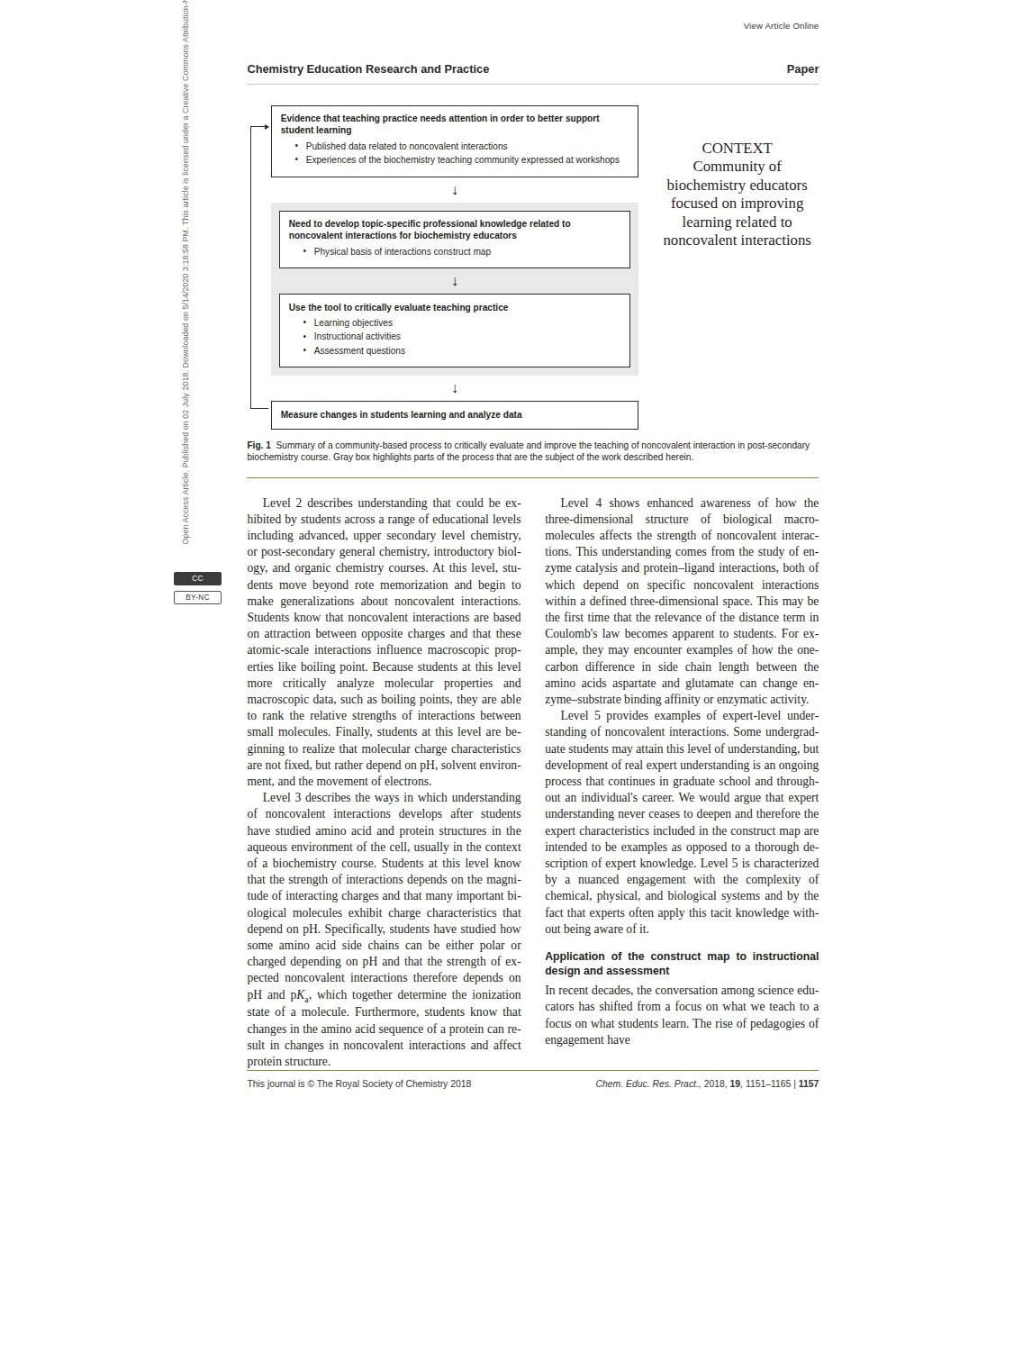View Article Online
Chemistry Education Research and Practice
Paper
Open Access Article. Published on 02 July 2018. Downloaded on 5/14/2020 3:18:58 PM. This article is licensed under a Creative Commons Attribution-NonCommercial 3.0 Unported Licence.
CC
BY-NC
Evidence that teaching practice needs attention in order to better support student learning
Published data related to noncovalent interactions
Experiences of the biochemistry teaching community expressed at workshops
Need to develop topic-specific professional knowledge related to noncovalent interactions for biochemistry educators
Physical basis of interactions construct map
Use the tool to critically evaluate teaching practice
Learning objectives
Instructional activities
Assessment questions
Measure changes in students learning and analyze data
CONTEXT
Community of biochemistry educators focused on improving learning related to noncovalent interactions
Fig. 1 Summary of a community-based process to critically evaluate and improve the teaching of noncovalent interaction in post-secondary biochemistry course. Gray box highlights parts of the process that are the subject of the work described herein.
Level 2 describes understanding that could be exhibited by students across a range of educational levels including advanced, upper secondary level chemistry, or post-secondary general chemistry, introductory biology, and organic chemistry courses. At this level, students move beyond rote memorization and begin to make generalizations about noncovalent interactions. Students know that noncovalent interactions are based on attraction between opposite charges and that these atomic-scale interactions influence macroscopic properties like boiling point. Because students at this level more critically analyze molecular properties and macroscopic data, such as boiling points, they are able to rank the relative strengths of interactions between small molecules. Finally, students at this level are beginning to realize that molecular charge characteristics are not fixed, but rather depend on pH, solvent environment, and the movement of electrons.
Level 3 describes the ways in which understanding of noncovalent interactions develops after students have studied amino acid and protein structures in the aqueous environment of the cell, usually in the context of a biochemistry course. Students at this level know that the strength of interactions depends on the magnitude of interacting charges and that many important biological molecules exhibit charge characteristics that depend on pH. Specifically, students have studied how some amino acid side chains can be either polar or charged depending on pH and that the strength of expected noncovalent interactions therefore depends on pH and pKa, which together determine the ionization state of a molecule. Furthermore, students know that changes in the amino acid sequence of a protein can result in changes in noncovalent interactions and affect protein structure.
Level 4 shows enhanced awareness of how the three-dimensional structure of biological macromolecules affects the strength of noncovalent interactions. This understanding comes from the study of enzyme catalysis and protein–ligand interactions, both of which depend on specific noncovalent interactions within a defined three-dimensional space. This may be the first time that the relevance of the distance term in Coulomb's law becomes apparent to students. For example, they may encounter examples of how the one-carbon difference in side chain length between the amino acids aspartate and glutamate can change enzyme–substrate binding affinity or enzymatic activity.
Level 5 provides examples of expert-level understanding of noncovalent interactions. Some undergraduate students may attain this level of understanding, but development of real expert understanding is an ongoing process that continues in graduate school and throughout an individual's career. We would argue that expert understanding never ceases to deepen and therefore the expert characteristics included in the construct map are intended to be examples as opposed to a thorough description of expert knowledge. Level 5 is characterized by a nuanced engagement with the complexity of chemical, physical, and biological systems and by the fact that experts often apply this tacit knowledge without being aware of it.
Application of the construct map to instructional design and assessment
In recent decades, the conversation among science educators has shifted from a focus on what we teach to a focus on what students learn. The rise of pedagogies of engagement have
This journal is © The Royal Society of Chemistry 2018
Chem. Educ. Res. Pract., 2018, 19, 1151–1165 | 1157